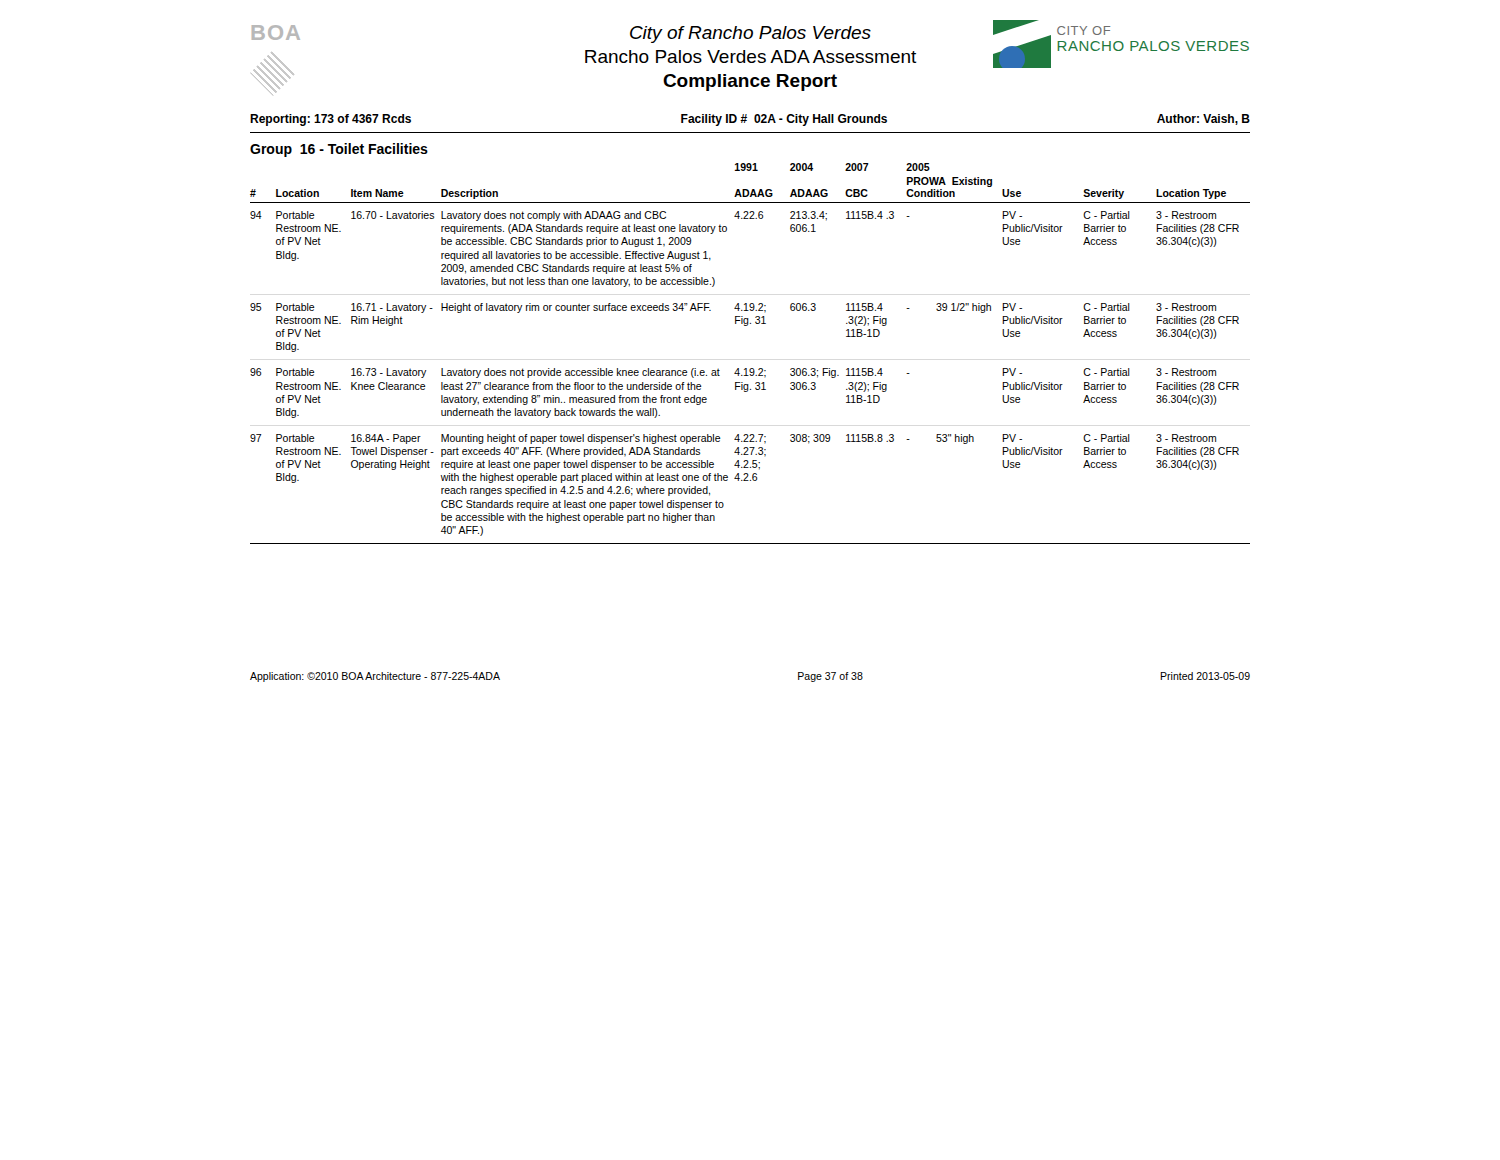BOA
City of Rancho Palos Verdes
Rancho Palos Verdes ADA Assessment
Compliance Report
CITY OF
RANCHO PALOS VERDES
Reporting: 173 of 4367 Rcds
Facility ID # 02A - City Hall Grounds
Author: Vaish, B
Group 16 - Toilet Facilities
| | | | | 1991 | 2004 | 2007 | 2005 | | | |
| --- | --- | --- | --- | --- | --- | --- | --- | --- | --- | --- |
| # | Location | Item Name | Description | ADAAG | ADAAG | CBC | PROWA Existing Condition | Use | Severity | Location Type |
| 94 | Portable Restroom NE. of PV Net Bldg. | 16.70 - Lavatories | Lavatory does not comply with ADAAG and CBC requirements. (ADA Standards require at least one lavatory to be accessible. CBC Standards prior to August 1, 2009 required all lavatories to be accessible. Effective August 1, 2009, amended CBC Standards require at least 5% of lavatories, but not less than one lavatory, to be accessible.) | 4.22.6 | 213.3.4; 606.1 | 1115B.4 .3 | - | PV - Public/Visitor Use | C - Partial Barrier to Access | 3 - Restroom Facilities (28 CFR 36.304(c)(3)) |
| 95 | Portable Restroom NE. of PV Net Bldg. | 16.71 - Lavatory - Rim Height | Height of lavatory rim or counter surface exceeds 34” AFF. | 4.19.2; Fig. 31 | 606.3 | 1115B.4 .3(2); Fig 11B-1D | - 39 1/2" high | PV - Public/Visitor Use | C - Partial Barrier to Access | 3 - Restroom Facilities (28 CFR 36.304(c)(3)) |
| 96 | Portable Restroom NE. of PV Net Bldg. | 16.73 - Lavatory Knee Clearance | Lavatory does not provide accessible knee clearance (i.e. at least 27” clearance from the floor to the underside of the lavatory, extending 8” min.. measured from the front edge underneath the lavatory back towards the wall). | 4.19.2; Fig. 31 | 306.3; Fig. 306.3 | 1115B.4 .3(2); Fig 11B-1D | - | PV - Public/Visitor Use | C - Partial Barrier to Access | 3 - Restroom Facilities (28 CFR 36.304(c)(3)) |
| 97 | Portable Restroom NE. of PV Net Bldg. | 16.84A - Paper Towel Dispenser - Operating Height | Mounting height of paper towel dispenser's highest operable part exceeds 40" AFF. (Where provided, ADA Standards require at least one paper towel dispenser to be accessible with the highest operable part placed within at least one of the reach ranges specified in 4.2.5 and 4.2.6; where provided, CBC Standards require at least one paper towel dispenser to be accessible with the highest operable part no higher than 40" AFF.) | 4.22.7; 4.27.3; 4.2.5; 4.2.6 | 308; 309 | 1115B.8 .3 | - 53" high | PV - Public/Visitor Use | C - Partial Barrier to Access | 3 - Restroom Facilities (28 CFR 36.304(c)(3)) |
Application: ©2010 BOA Architecture - 877-225-4ADA
Page 37 of 38
Printed 2013-05-09